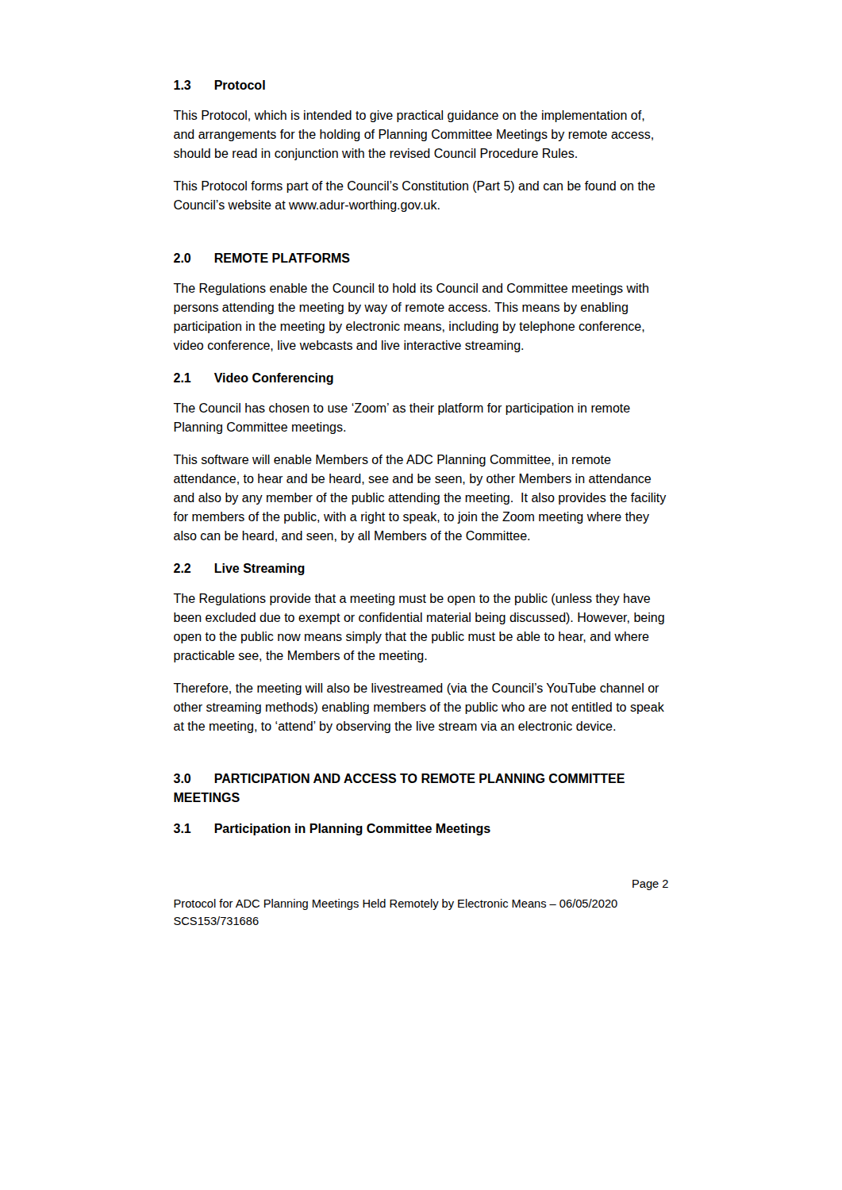1.3 Protocol
This Protocol, which is intended to give practical guidance on the implementation of, and arrangements for the holding of Planning Committee Meetings by remote access, should be read in conjunction with the revised Council Procedure Rules.
This Protocol forms part of the Council’s Constitution (Part 5) and can be found on the Council’s website at www.adur-worthing.gov.uk.
2.0 REMOTE PLATFORMS
The Regulations enable the Council to hold its Council and Committee meetings with persons attending the meeting by way of remote access. This means by enabling participation in the meeting by electronic means, including by telephone conference, video conference, live webcasts and live interactive streaming.
2.1 Video Conferencing
The Council has chosen to use ‘Zoom’ as their platform for participation in remote Planning Committee meetings.
This software will enable Members of the ADC Planning Committee, in remote attendance, to hear and be heard, see and be seen, by other Members in attendance and also by any member of the public attending the meeting. It also provides the facility for members of the public, with a right to speak, to join the Zoom meeting where they also can be heard, and seen, by all Members of the Committee.
2.2 Live Streaming
The Regulations provide that a meeting must be open to the public (unless they have been excluded due to exempt or confidential material being discussed). However, being open to the public now means simply that the public must be able to hear, and where practicable see, the Members of the meeting.
Therefore, the meeting will also be livestreamed (via the Council’s YouTube channel or other streaming methods) enabling members of the public who are not entitled to speak at the meeting, to ‘attend’ by observing the live stream via an electronic device.
3.0 PARTICIPATION AND ACCESS TO REMOTE PLANNING COMMITTEE MEETINGS
3.1 Participation in Planning Committee Meetings
Page 2
Protocol for ADC Planning Meetings Held Remotely by Electronic Means – 06/05/2020 SCS153/731686